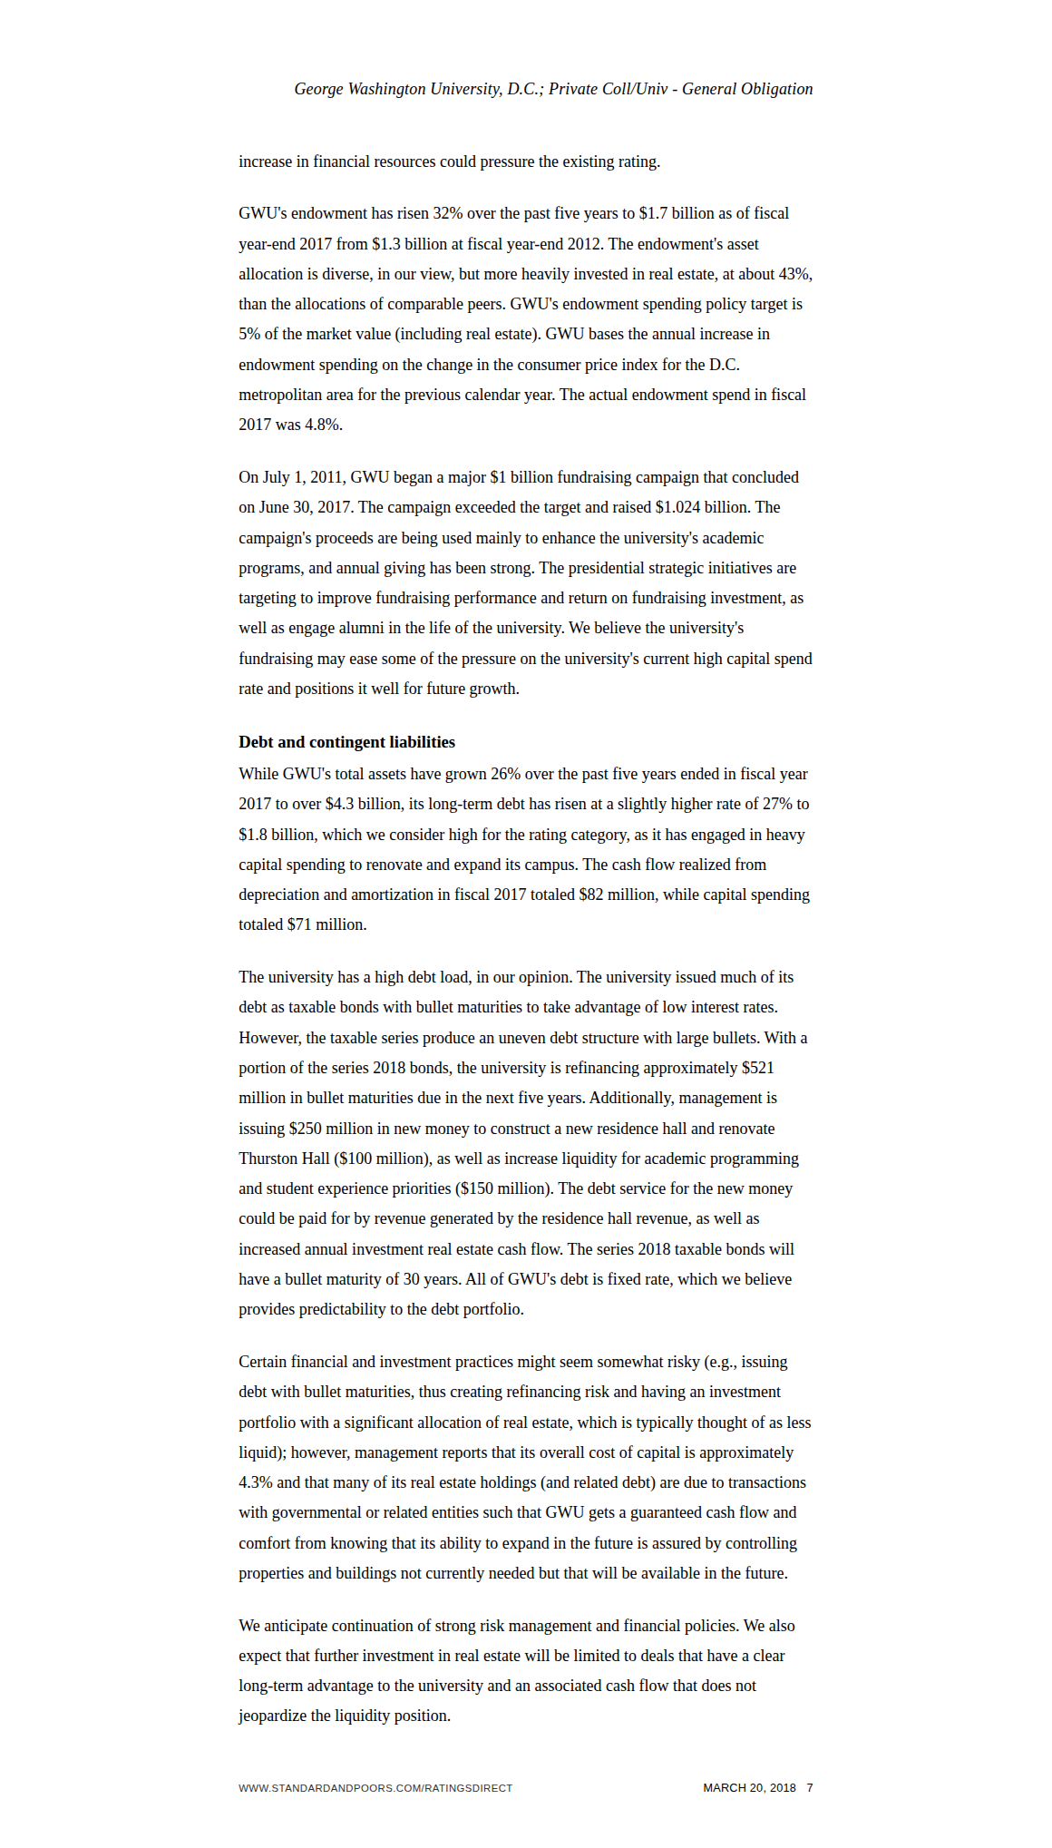George Washington University, D.C.; Private Coll/Univ - General Obligation
increase in financial resources could pressure the existing rating.
GWU's endowment has risen 32% over the past five years to $1.7 billion as of fiscal year-end 2017 from $1.3 billion at fiscal year-end 2012. The endowment's asset allocation is diverse, in our view, but more heavily invested in real estate, at about 43%, than the allocations of comparable peers. GWU's endowment spending policy target is 5% of the market value (including real estate). GWU bases the annual increase in endowment spending on the change in the consumer price index for the D.C. metropolitan area for the previous calendar year. The actual endowment spend in fiscal 2017 was 4.8%.
On July 1, 2011, GWU began a major $1 billion fundraising campaign that concluded on June 30, 2017. The campaign exceeded the target and raised $1.024 billion. The campaign's proceeds are being used mainly to enhance the university's academic programs, and annual giving has been strong. The presidential strategic initiatives are targeting to improve fundraising performance and return on fundraising investment, as well as engage alumni in the life of the university. We believe the university's fundraising may ease some of the pressure on the university's current high capital spend rate and positions it well for future growth.
Debt and contingent liabilities
While GWU's total assets have grown 26% over the past five years ended in fiscal year 2017 to over $4.3 billion, its long-term debt has risen at a slightly higher rate of 27% to $1.8 billion, which we consider high for the rating category, as it has engaged in heavy capital spending to renovate and expand its campus. The cash flow realized from depreciation and amortization in fiscal 2017 totaled $82 million, while capital spending totaled $71 million.
The university has a high debt load, in our opinion. The university issued much of its debt as taxable bonds with bullet maturities to take advantage of low interest rates. However, the taxable series produce an uneven debt structure with large bullets. With a portion of the series 2018 bonds, the university is refinancing approximately $521 million in bullet maturities due in the next five years. Additionally, management is issuing $250 million in new money to construct a new residence hall and renovate Thurston Hall ($100 million), as well as increase liquidity for academic programming and student experience priorities ($150 million). The debt service for the new money could be paid for by revenue generated by the residence hall revenue, as well as increased annual investment real estate cash flow. The series 2018 taxable bonds will have a bullet maturity of 30 years. All of GWU's debt is fixed rate, which we believe provides predictability to the debt portfolio.
Certain financial and investment practices might seem somewhat risky (e.g., issuing debt with bullet maturities, thus creating refinancing risk and having an investment portfolio with a significant allocation of real estate, which is typically thought of as less liquid); however, management reports that its overall cost of capital is approximately 4.3% and that many of its real estate holdings (and related debt) are due to transactions with governmental or related entities such that GWU gets a guaranteed cash flow and comfort from knowing that its ability to expand in the future is assured by controlling properties and buildings not currently needed but that will be available in the future.
We anticipate continuation of strong risk management and financial policies. We also expect that further investment in real estate will be limited to deals that have a clear long-term advantage to the university and an associated cash flow that does not jeopardize the liquidity position.
WWW.STANDARDANDPOORS.COM/RATINGSDIRECT MARCH 20, 20187